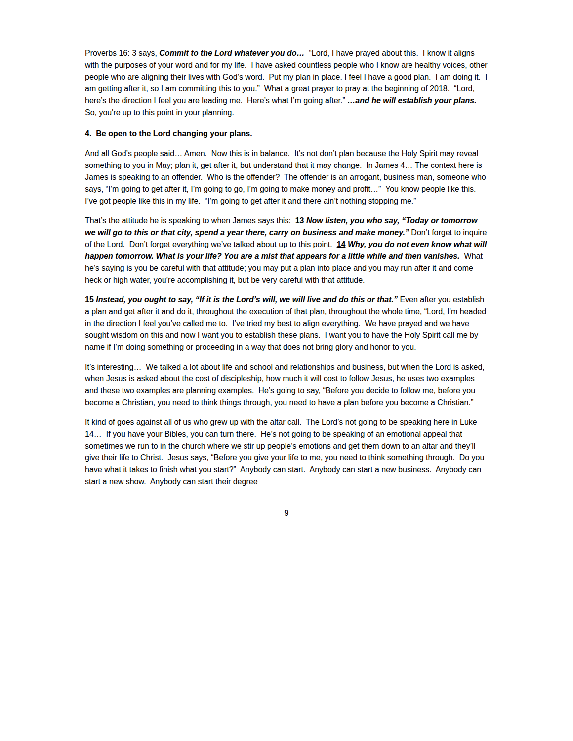Proverbs 16: 3 says, Commit to the Lord whatever you do… “Lord, I have prayed about this. I know it aligns with the purposes of your word and for my life. I have asked countless people who I know are healthy voices, other people who are aligning their lives with God’s word. Put my plan in place. I feel I have a good plan. I am doing it. I am getting after it, so I am committing this to you.” What a great prayer to pray at the beginning of 2018. “Lord, here’s the direction I feel you are leading me. Here’s what I’m going after.” …and he will establish your plans. So, you're up to this point in your planning.
4. Be open to the Lord changing your plans.
And all God’s people said… Amen. Now this is in balance. It’s not don’t plan because the Holy Spirit may reveal something to you in May; plan it, get after it, but understand that it may change. In James 4… The context here is James is speaking to an offender. Who is the offender? The offender is an arrogant, business man, someone who says, “I’m going to get after it, I’m going to go, I’m going to make money and profit…” You know people like this. I’ve got people like this in my life. “I’m going to get after it and there ain’t nothing stopping me.”
That’s the attitude he is speaking to when James says this: 13 Now listen, you who say, “Today or tomorrow we will go to this or that city, spend a year there, carry on business and make money.” Don’t forget to inquire of the Lord. Don’t forget everything we’ve talked about up to this point. 14 Why, you do not even know what will happen tomorrow. What is your life? You are a mist that appears for a little while and then vanishes. What he’s saying is you be careful with that attitude; you may put a plan into place and you may run after it and come heck or high water, you’re accomplishing it, but be very careful with that attitude.
15 Instead, you ought to say, “If it is the Lord’s will, we will live and do this or that.” Even after you establish a plan and get after it and do it, throughout the execution of that plan, throughout the whole time, “Lord, I’m headed in the direction I feel you’ve called me to. I’ve tried my best to align everything. We have prayed and we have sought wisdom on this and now I want you to establish these plans. I want you to have the Holy Spirit call me by name if I’m doing something or proceeding in a way that does not bring glory and honor to you.
It’s interesting… We talked a lot about life and school and relationships and business, but when the Lord is asked, when Jesus is asked about the cost of discipleship, how much it will cost to follow Jesus, he uses two examples and these two examples are planning examples. He’s going to say, “Before you decide to follow me, before you become a Christian, you need to think things through, you need to have a plan before you become a Christian.”
It kind of goes against all of us who grew up with the altar call. The Lord’s not going to be speaking here in Luke 14… If you have your Bibles, you can turn there. He’s not going to be speaking of an emotional appeal that sometimes we run to in the church where we stir up people’s emotions and get them down to an altar and they’ll give their life to Christ. Jesus says, “Before you give your life to me, you need to think something through. Do you have what it takes to finish what you start?” Anybody can start. Anybody can start a new business. Anybody can start a new show. Anybody can start their degree
9